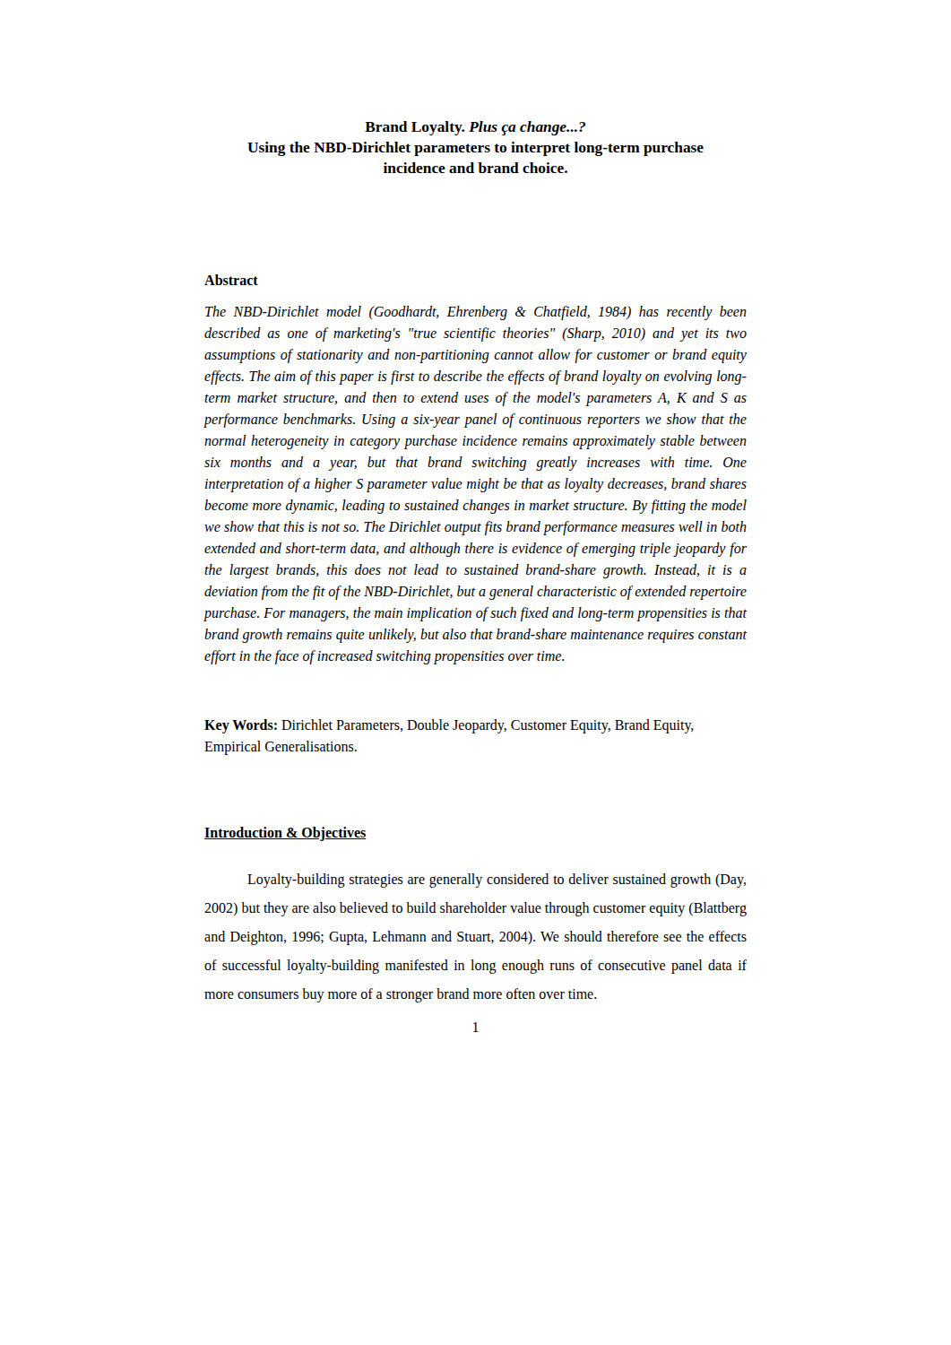Brand Loyalty. Plus ça change...?
Using the NBD-Dirichlet parameters to interpret long-term purchase
incidence and brand choice.
Abstract
The NBD-Dirichlet model (Goodhardt, Ehrenberg & Chatfield, 1984) has recently been described as one of marketing's "true scientific theories" (Sharp, 2010) and yet its two assumptions of stationarity and non-partitioning cannot allow for customer or brand equity effects. The aim of this paper is first to describe the effects of brand loyalty on evolving long-term market structure, and then to extend uses of the model's parameters A, K and S as performance benchmarks. Using a six-year panel of continuous reporters we show that the normal heterogeneity in category purchase incidence remains approximately stable between six months and a year, but that brand switching greatly increases with time. One interpretation of a higher S parameter value might be that as loyalty decreases, brand shares become more dynamic, leading to sustained changes in market structure. By fitting the model we show that this is not so. The Dirichlet output fits brand performance measures well in both extended and short-term data, and although there is evidence of emerging triple jeopardy for the largest brands, this does not lead to sustained brand-share growth. Instead, it is a deviation from the fit of the NBD-Dirichlet, but a general characteristic of extended repertoire purchase. For managers, the main implication of such fixed and long-term propensities is that brand growth remains quite unlikely, but also that brand-share maintenance requires constant effort in the face of increased switching propensities over time.
Key Words: Dirichlet Parameters, Double Jeopardy, Customer Equity, Brand Equity, Empirical Generalisations.
Introduction & Objectives
Loyalty-building strategies are generally considered to deliver sustained growth (Day, 2002) but they are also believed to build shareholder value through customer equity (Blattberg and Deighton, 1996; Gupta, Lehmann and Stuart, 2004). We should therefore see the effects of successful loyalty-building manifested in long enough runs of consecutive panel data if more consumers buy more of a stronger brand more often over time.
1